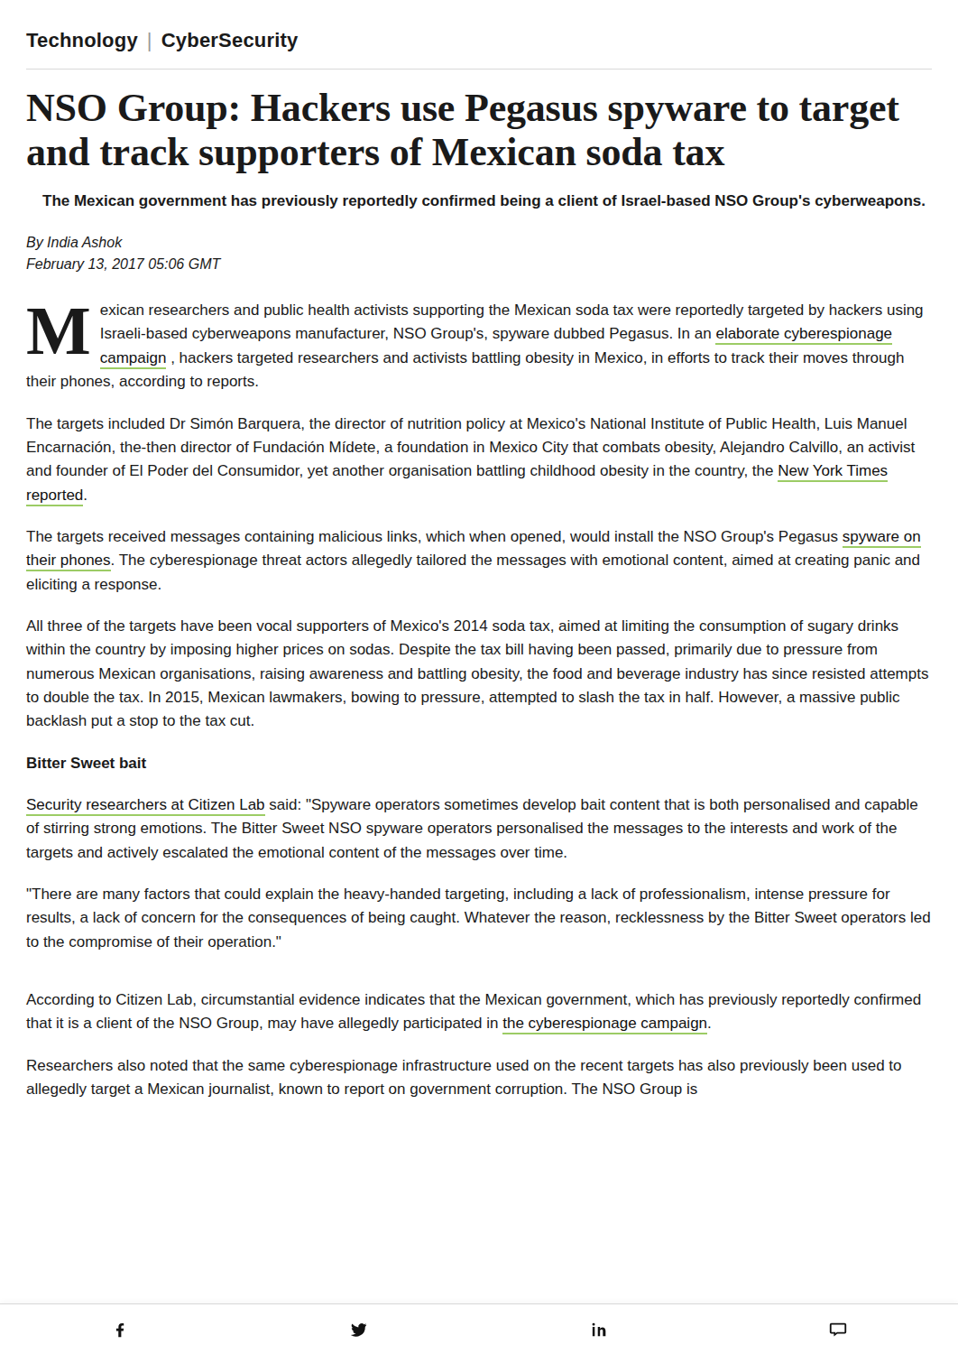Technology|CyberSecurity
NSO Group: Hackers use Pegasus spyware to target and track supporters of Mexican soda tax
The Mexican government has previously reportedly confirmed being a client of Israel-based NSO Group's cyberweapons.
By India Ashok February 13, 2017 05:06 GMT
Mexican researchers and public health activists supporting the Mexican soda tax were reportedly targeted by hackers using Israeli-based cyberweapons manufacturer, NSO Group's, spyware dubbed Pegasus. In an elaborate cyberespionage campaign , hackers targeted researchers and activists battling obesity in Mexico, in efforts to track their moves through their phones, according to reports.
The targets included Dr Simón Barquera, the director of nutrition policy at Mexico's National Institute of Public Health, Luis Manuel Encarnación, the-then director of Fundación Mídete, a foundation in Mexico City that combats obesity, Alejandro Calvillo, an activist and founder of El Poder del Consumidor, yet another organisation battling childhood obesity in the country, the New York Times reported.
The targets received messages containing malicious links, which when opened, would install the NSO Group's Pegasus spyware on their phones. The cyberespionage threat actors allegedly tailored the messages with emotional content, aimed at creating panic and eliciting a response.
All three of the targets have been vocal supporters of Mexico's 2014 soda tax, aimed at limiting the consumption of sugary drinks within the country by imposing higher prices on sodas. Despite the tax bill having been passed, primarily due to pressure from numerous Mexican organisations, raising awareness and battling obesity, the food and beverage industry has since resisted attempts to double the tax. In 2015, Mexican lawmakers, bowing to pressure, attempted to slash the tax in half. However, a massive public backlash put a stop to the tax cut.
Bitter Sweet bait
Security researchers at Citizen Lab said: "Spyware operators sometimes develop bait content that is both personalised and capable of stirring strong emotions. The Bitter Sweet NSO spyware operators personalised the messages to the interests and work of the targets and actively escalated the emotional content of the messages over time.
"There are many factors that could explain the heavy-handed targeting, including a lack of professionalism, intense pressure for results, a lack of concern for the consequences of being caught. Whatever the reason, recklessness by the Bitter Sweet operators led to the compromise of their operation."
According to Citizen Lab, circumstantial evidence indicates that the Mexican government, which has previously reportedly confirmed that it is a client of the NSO Group, may have allegedly participated in the cyberespionage campaign.
Researchers also noted that the same cyberespionage infrastructure used on the recent targets has also previously been used to allegedly target a Mexican journalist, known to report on government corruption. The NSO Group is